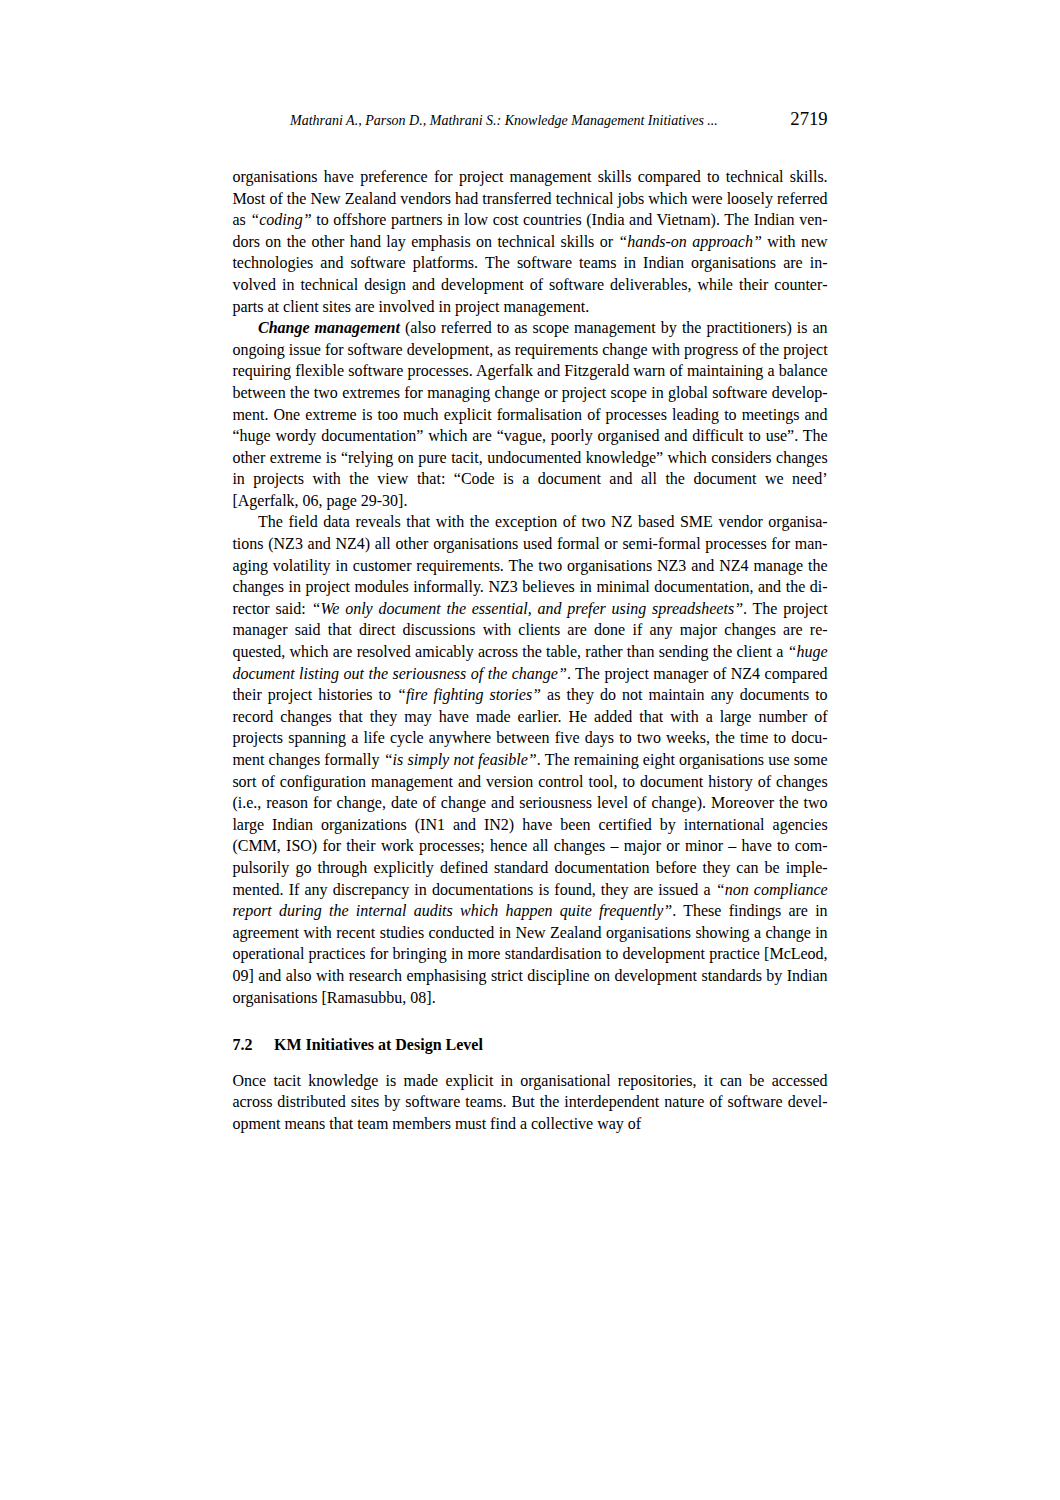Mathrani A., Parson D., Mathrani S.: Knowledge Management Initiatives ... 2719
organisations have preference for project management skills compared to technical skills. Most of the New Zealand vendors had transferred technical jobs which were loosely referred as “coding” to offshore partners in low cost countries (India and Vietnam). The Indian vendors on the other hand lay emphasis on technical skills or “hands-on approach” with new technologies and software platforms. The software teams in Indian organisations are involved in technical design and development of software deliverables, while their counterparts at client sites are involved in project management.
Change management (also referred to as scope management by the practitioners) is an ongoing issue for software development, as requirements change with progress of the project requiring flexible software processes. Agerfalk and Fitzgerald warn of maintaining a balance between the two extremes for managing change or project scope in global software development. One extreme is too much explicit formalisation of processes leading to meetings and “huge wordy documentation” which are “vague, poorly organised and difficult to use”. The other extreme is “relying on pure tacit, undocumented knowledge” which considers changes in projects with the view that: “Code is a document and all the document we need’ [Agerfalk, 06, page 29-30].
The field data reveals that with the exception of two NZ based SME vendor organisations (NZ3 and NZ4) all other organisations used formal or semi-formal processes for managing volatility in customer requirements. The two organisations NZ3 and NZ4 manage the changes in project modules informally. NZ3 believes in minimal documentation, and the director said: “We only document the essential, and prefer using spreadsheets”. The project manager said that direct discussions with clients are done if any major changes are requested, which are resolved amicably across the table, rather than sending the client a “huge document listing out the seriousness of the change”. The project manager of NZ4 compared their project histories to “fire fighting stories” as they do not maintain any documents to record changes that they may have made earlier. He added that with a large number of projects spanning a life cycle anywhere between five days to two weeks, the time to document changes formally “is simply not feasible”. The remaining eight organisations use some sort of configuration management and version control tool, to document history of changes (i.e., reason for change, date of change and seriousness level of change). Moreover the two large Indian organizations (IN1 and IN2) have been certified by international agencies (CMM, ISO) for their work processes; hence all changes – major or minor – have to compulsorily go through explicitly defined standard documentation before they can be implemented. If any discrepancy in documentations is found, they are issued a “non compliance report during the internal audits which happen quite frequently”. These findings are in agreement with recent studies conducted in New Zealand organisations showing a change in operational practices for bringing in more standardisation to development practice [McLeod, 09] and also with research emphasising strict discipline on development standards by Indian organisations [Ramasubbu, 08].
7.2 KM Initiatives at Design Level
Once tacit knowledge is made explicit in organisational repositories, it can be accessed across distributed sites by software teams. But the interdependent nature of software development means that team members must find a collective way of